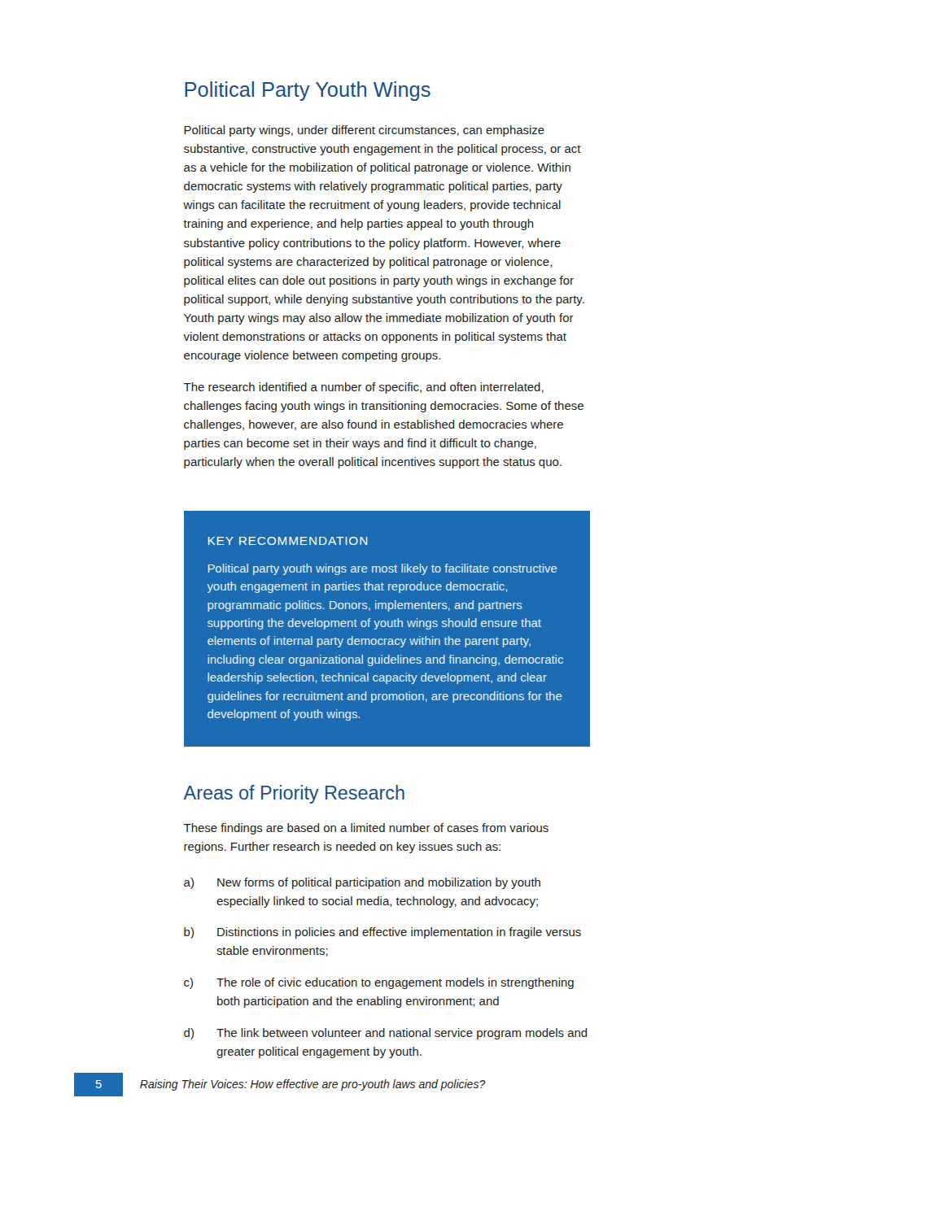Political Party Youth Wings
Political party wings, under different circumstances, can emphasize substantive, constructive youth engagement in the political process, or act as a vehicle for the mobilization of political patronage or violence. Within democratic systems with relatively programmatic political parties, party wings can facilitate the recruitment of young leaders, provide technical training and experience, and help parties appeal to youth through substantive policy contributions to the policy platform. However, where political systems are characterized by political patronage or violence, political elites can dole out positions in party youth wings in exchange for political support, while denying substantive youth contributions to the party. Youth party wings may also allow the immediate mobilization of youth for violent demonstrations or attacks on opponents in political systems that encourage violence between competing groups.
The research identified a number of specific, and often interrelated, challenges facing youth wings in transitioning democracies. Some of these challenges, however, are also found in established democracies where parties can become set in their ways and find it difficult to change, particularly when the overall political incentives support the status quo.
KEY RECOMMENDATION
Political party youth wings are most likely to facilitate constructive youth engagement in parties that reproduce democratic, programmatic politics. Donors, implementers, and partners supporting the development of youth wings should ensure that elements of internal party democracy within the parent party, including clear organizational guidelines and financing, democratic leadership selection, technical capacity development, and clear guidelines for recruitment and promotion, are preconditions for the development of youth wings.
Areas of Priority Research
These findings are based on a limited number of cases from various regions. Further research is needed on key issues such as:
New forms of political participation and mobilization by youth especially linked to social media, technology, and advocacy;
Distinctions in policies and effective implementation in fragile versus stable environments;
The role of civic education to engagement models in strengthening both participation and the enabling environment; and
The link between volunteer and national service program models and greater political engagement by youth.
5
Raising Their Voices: How effective are pro-youth laws and policies?